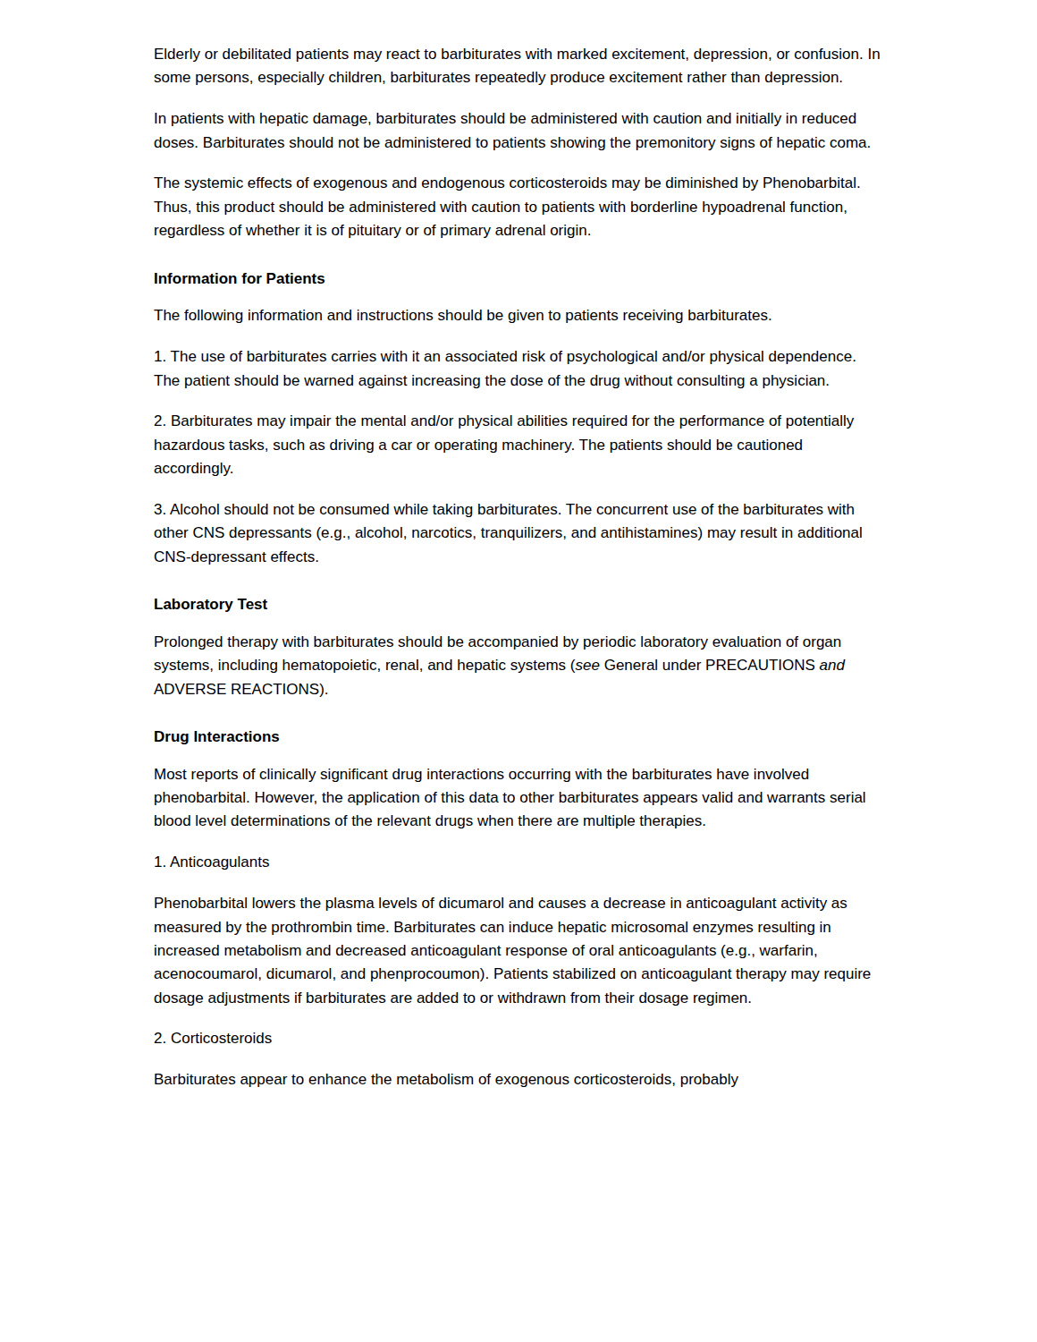Elderly or debilitated patients may react to barbiturates with marked excitement, depression, or confusion. In some persons, especially children, barbiturates repeatedly produce excitement rather than depression.
In patients with hepatic damage, barbiturates should be administered with caution and initially in reduced doses. Barbiturates should not be administered to patients showing the premonitory signs of hepatic coma.
The systemic effects of exogenous and endogenous corticosteroids may be diminished by Phenobarbital. Thus, this product should be administered with caution to patients with borderline hypoadrenal function, regardless of whether it is of pituitary or of primary adrenal origin.
Information for Patients
The following information and instructions should be given to patients receiving barbiturates.
1. The use of barbiturates carries with it an associated risk of psychological and/or physical dependence. The patient should be warned against increasing the dose of the drug without consulting a physician.
2. Barbiturates may impair the mental and/or physical abilities required for the performance of potentially hazardous tasks, such as driving a car or operating machinery. The patients should be cautioned accordingly.
3. Alcohol should not be consumed while taking barbiturates. The concurrent use of the barbiturates with other CNS depressants (e.g., alcohol, narcotics, tranquilizers, and antihistamines) may result in additional CNS-depressant effects.
Laboratory Test
Prolonged therapy with barbiturates should be accompanied by periodic laboratory evaluation of organ systems, including hematopoietic, renal, and hepatic systems (see General under PRECAUTIONS and ADVERSE REACTIONS).
Drug Interactions
Most reports of clinically significant drug interactions occurring with the barbiturates have involved phenobarbital. However, the application of this data to other barbiturates appears valid and warrants serial blood level determinations of the relevant drugs when there are multiple therapies.
1. Anticoagulants
Phenobarbital lowers the plasma levels of dicumarol and causes a decrease in anticoagulant activity as measured by the prothrombin time. Barbiturates can induce hepatic microsomal enzymes resulting in increased metabolism and decreased anticoagulant response of oral anticoagulants (e.g., warfarin, acenocoumarol, dicumarol, and phenprocoumon). Patients stabilized on anticoagulant therapy may require dosage adjustments if barbiturates are added to or withdrawn from their dosage regimen.
2. Corticosteroids
Barbiturates appear to enhance the metabolism of exogenous corticosteroids, probably